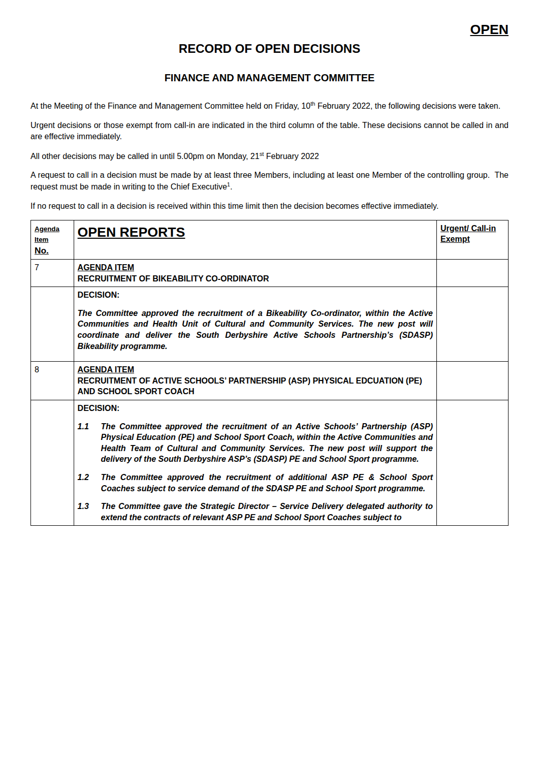OPEN
RECORD OF OPEN DECISIONS
FINANCE AND MANAGEMENT COMMITTEE
At the Meeting of the Finance and Management Committee held on Friday, 10th February 2022, the following decisions were taken.
Urgent decisions or those exempt from call-in are indicated in the third column of the table. These decisions cannot be called in and are effective immediately.
All other decisions may be called in until 5.00pm on Monday, 21st February 2022
A request to call in a decision must be made by at least three Members, including at least one Member of the controlling group. The request must be made in writing to the Chief Executive1.
If no request to call in a decision is received within this time limit then the decision becomes effective immediately.
| Agenda Item No. | OPEN REPORTS | Urgent/ Call-in Exempt |
| --- | --- | --- |
| 7 | AGENDA ITEM RECRUITMENT OF BIKEABILITY CO-ORDINATOR | |
| | DECISION: The Committee approved the recruitment of a Bikeability Co-ordinator, within the Active Communities and Health Unit of Cultural and Community Services. The new post will coordinate and deliver the South Derbyshire Active Schools Partnership’s (SDASP) Bikeability programme. | |
| 8 | AGENDA ITEM RECRUITMENT OF ACTIVE SCHOOLS’ PARTNERSHIP (ASP) PHYSICAL EDCUATION (PE) AND SCHOOL SPORT COACH | |
| | DECISION: 1.1 The Committee approved the recruitment of an Active Schools’ Partnership (ASP) Physical Education (PE) and School Sport Coach, within the Active Communities and Health Team of Cultural and Community Services. The new post will support the delivery of the South Derbyshire ASP’s (SDASP) PE and School Sport programme. 1.2 The Committee approved the recruitment of additional ASP PE & School Sport Coaches subject to service demand of the SDASP PE and School Sport programme. 1.3 The Committee gave the Strategic Director – Service Delivery delegated authority to extend the contracts of relevant ASP PE and School Sport Coaches subject to | |